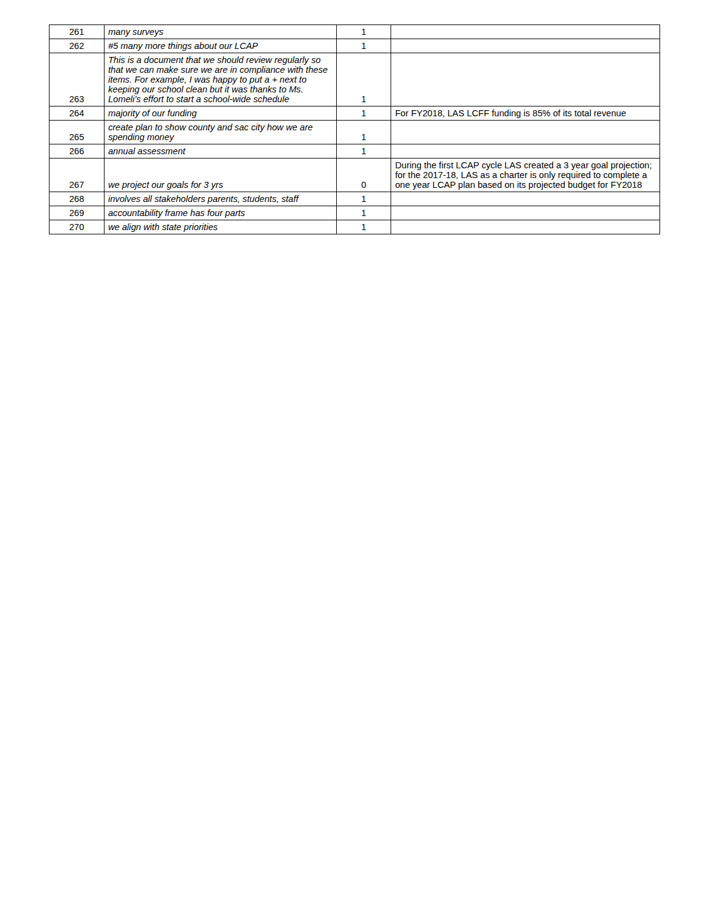| 261 | many surveys | 1 | |
| 262 | #5 many more things about our LCAP | 1 | |
| 263 | This is a document that we should review regularly so that we can make sure we are in compliance with these items. For example, I was happy to put a + next to keeping our school clean but it was thanks to Ms. Lomeli’s effort to start a school-wide schedule | 1 | |
| 264 | majority of our funding | 1 | For FY2018, LAS LCFF funding is 85% of its total revenue |
| 265 | create plan to show county and sac city how we are spending money | 1 | |
| 266 | annual assessment | 1 | |
| 267 | we project our goals for 3 yrs | 0 | During the first LCAP cycle LAS created a 3 year goal projection; for the 2017-18, LAS as a charter is only required to complete a one year LCAP plan based on its projected budget for FY2018 |
| 268 | involves all stakeholders parents, students, staff | 1 | |
| 269 | accountability frame has four parts | 1 | |
| 270 | we align with state priorities | 1 | |